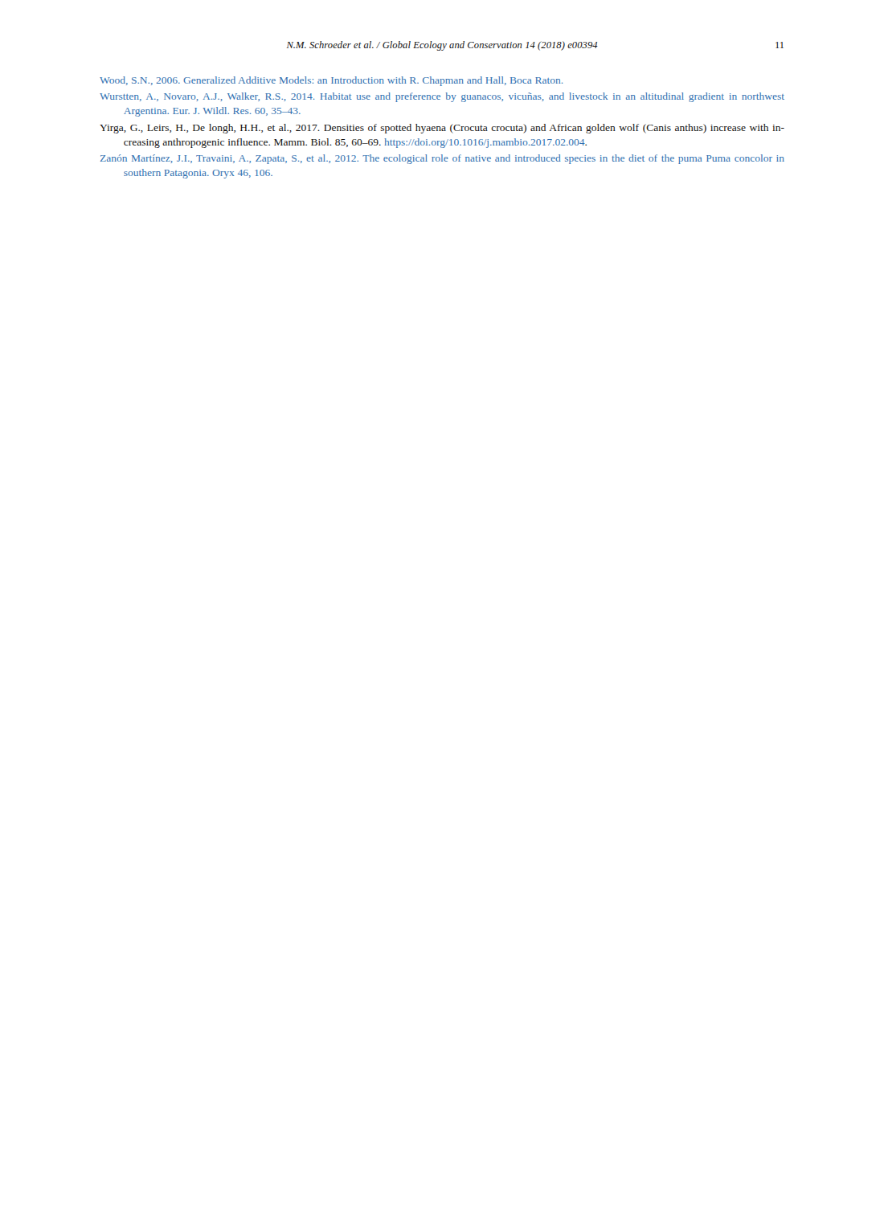N.M. Schroeder et al. / Global Ecology and Conservation 14 (2018) e00394
11
Wood, S.N., 2006. Generalized Additive Models: an Introduction with R. Chapman and Hall, Boca Raton.
Wurstten, A., Novaro, A.J., Walker, R.S., 2014. Habitat use and preference by guanacos, vicuñas, and livestock in an altitudinal gradient in northwest Argentina. Eur. J. Wildl. Res. 60, 35–43.
Yirga, G., Leirs, H., De longh, H.H., et al., 2017. Densities of spotted hyaena (Crocuta crocuta) and African golden wolf (Canis anthus) increase with increasing anthropogenic influence. Mamm. Biol. 85, 60–69. https://doi.org/10.1016/j.mambio.2017.02.004.
Zanón Martínez, J.I., Travaini, A., Zapata, S., et al., 2012. The ecological role of native and introduced species in the diet of the puma Puma concolor in southern Patagonia. Oryx 46, 106.